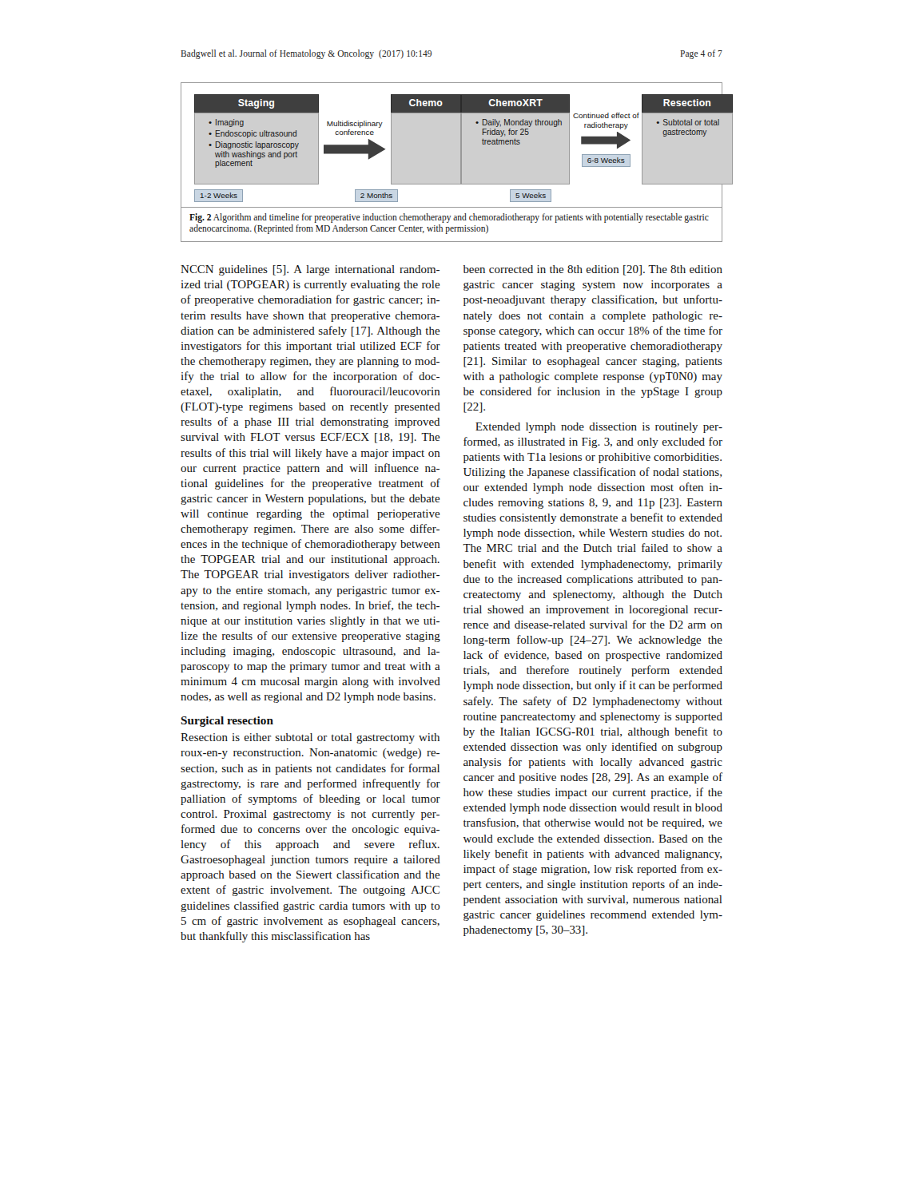Badgwell et al. Journal of Hematology & Oncology (2017) 10:149
Page 4 of 7
Staging
Imaging
Endoscopic ultrasound
Diagnostic laparoscopy with washings and port placement
Multidisciplinary conference
Chemo
ChemoXRT
Daily, Monday through Friday, for 25 treatments
Continued effect of radiotherapy
6-8 Weeks
Resection
Subtotal or total gastrectomy
1-2 Weeks
2 Months
5 Weeks
Fig. 2 Algorithm and timeline for preoperative induction chemotherapy and chemoradiotherapy for patients with potentially resectable gastric adenocarcinoma. (Reprinted from MD Anderson Cancer Center, with permission)
NCCN guidelines [5]. A large international randomized trial (TOPGEAR) is currently evaluating the role of preoperative chemoradiation for gastric cancer; interim results have shown that preoperative chemoradiation can be administered safely [17]. Although the investigators for this important trial utilized ECF for the chemotherapy regimen, they are planning to modify the trial to allow for the incorporation of docetaxel, oxaliplatin, and fluorouracil/leucovorin (FLOT)-type regimens based on recently presented results of a phase III trial demonstrating improved survival with FLOT versus ECF/ECX [18, 19]. The results of this trial will likely have a major impact on our current practice pattern and will influence national guidelines for the preoperative treatment of gastric cancer in Western populations, but the debate will continue regarding the optimal perioperative chemotherapy regimen. There are also some differences in the technique of chemoradiotherapy between the TOPGEAR trial and our institutional approach. The TOPGEAR trial investigators deliver radiotherapy to the entire stomach, any perigastric tumor extension, and regional lymph nodes. In brief, the technique at our institution varies slightly in that we utilize the results of our extensive preoperative staging including imaging, endoscopic ultrasound, and laparoscopy to map the primary tumor and treat with a minimum 4 cm mucosal margin along with involved nodes, as well as regional and D2 lymph node basins.
Surgical resection
Resection is either subtotal or total gastrectomy with roux-en-y reconstruction. Non-anatomic (wedge) resection, such as in patients not candidates for formal gastrectomy, is rare and performed infrequently for palliation of symptoms of bleeding or local tumor control. Proximal gastrectomy is not currently performed due to concerns over the oncologic equivalency of this approach and severe reflux. Gastroesophageal junction tumors require a tailored approach based on the Siewert classification and the extent of gastric involvement. The outgoing AJCC guidelines classified gastric cardia tumors with up to 5 cm of gastric involvement as esophageal cancers, but thankfully this misclassification has
been corrected in the 8th edition [20]. The 8th edition gastric cancer staging system now incorporates a post-neoadjuvant therapy classification, but unfortunately does not contain a complete pathologic response category, which can occur 18% of the time for patients treated with preoperative chemoradiotherapy [21]. Similar to esophageal cancer staging, patients with a pathologic complete response (ypT0N0) may be considered for inclusion in the ypStage I group [22].
Extended lymph node dissection is routinely performed, as illustrated in Fig. 3, and only excluded for patients with T1a lesions or prohibitive comorbidities. Utilizing the Japanese classification of nodal stations, our extended lymph node dissection most often includes removing stations 8, 9, and 11p [23]. Eastern studies consistently demonstrate a benefit to extended lymph node dissection, while Western studies do not. The MRC trial and the Dutch trial failed to show a benefit with extended lymphadenectomy, primarily due to the increased complications attributed to pancreatectomy and splenectomy, although the Dutch trial showed an improvement in locoregional recurrence and disease-related survival for the D2 arm on long-term follow-up [24–27]. We acknowledge the lack of evidence, based on prospective randomized trials, and therefore routinely perform extended lymph node dissection, but only if it can be performed safely. The safety of D2 lymphadenectomy without routine pancreatectomy and splenectomy is supported by the Italian IGCSG-R01 trial, although benefit to extended dissection was only identified on subgroup analysis for patients with locally advanced gastric cancer and positive nodes [28, 29]. As an example of how these studies impact our current practice, if the extended lymph node dissection would result in blood transfusion, that otherwise would not be required, we would exclude the extended dissection. Based on the likely benefit in patients with advanced malignancy, impact of stage migration, low risk reported from expert centers, and single institution reports of an independent association with survival, numerous national gastric cancer guidelines recommend extended lymphadenectomy [5, 30–33].